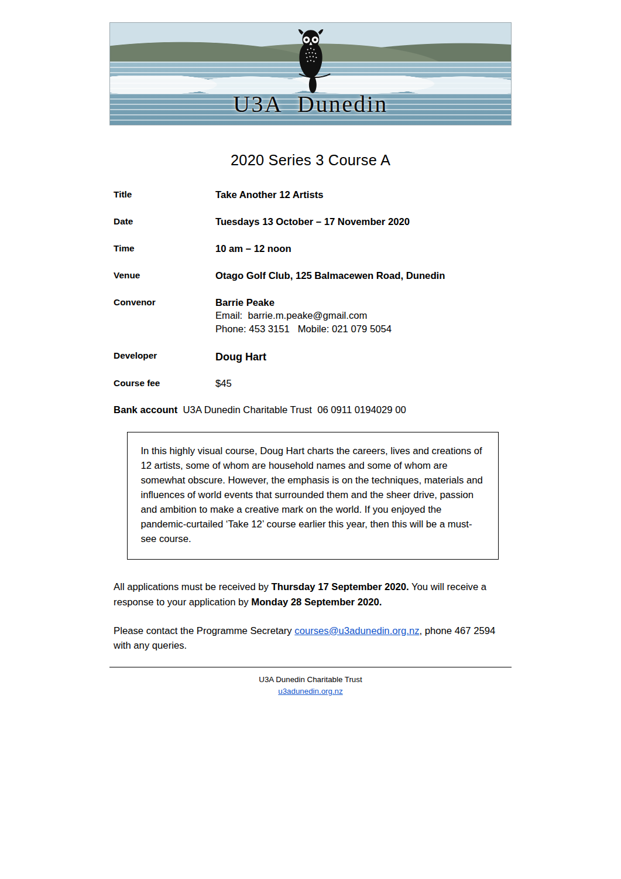U3A Dunedin
2020 Series 3 Course A
| Title | Take Another 12 Artists |
| Date | Tuesdays 13 October – 17 November 2020 |
| Time | 10 am – 12 noon |
| Venue | Otago Golf Club, 125 Balmacewen Road, Dunedin |
| Convenor | Barrie Peake Email: barrie.m.peake@gmail.com Phone: 453 3151 Mobile: 021 079 5054 |
| Developer | Doug Hart |
| Course fee | $45 |
Bank account U3A Dunedin Charitable Trust 06 0911 0194029 00
In this highly visual course, Doug Hart charts the careers, lives and creations of 12 artists, some of whom are household names and some of whom are somewhat obscure. However, the emphasis is on the techniques, materials and influences of world events that surrounded them and the sheer drive, passion and ambition to make a creative mark on the world. If you enjoyed the pandemic-curtailed ‘Take 12’ course earlier this year, then this will be a must-see course.
All applications must be received by Thursday 17 September 2020. You will receive a response to your application by Monday 28 September 2020.
Please contact the Programme Secretary courses@u3adunedin.org.nz, phone 467 2594 with any queries.
U3A Dunedin Charitable Trust
u3adunedin.org.nz